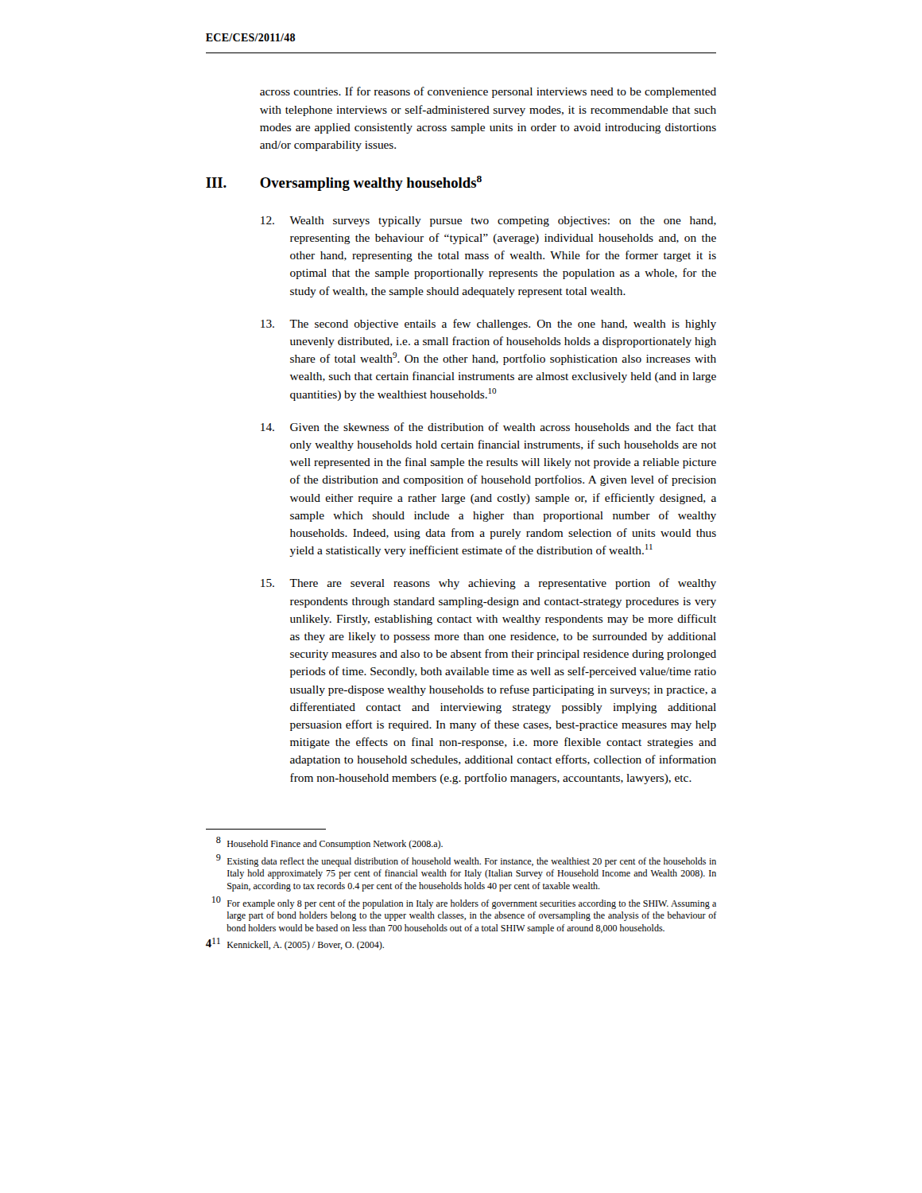ECE/CES/2011/48
across countries. If for reasons of convenience personal interviews need to be complemented with telephone interviews or self-administered survey modes, it is recommendable that such modes are applied consistently across sample units in order to avoid introducing distortions and/or comparability issues.
III. Oversampling wealthy households8
12.
Wealth surveys typically pursue two competing objectives: on the one hand, representing the behaviour of “typical” (average) individual households and, on the other hand, representing the total mass of wealth. While for the former target it is optimal that the sample proportionally represents the population as a whole, for the study of wealth, the sample should adequately represent total wealth.
13.
The second objective entails a few challenges. On the one hand, wealth is highly unevenly distributed, i.e. a small fraction of households holds a disproportionately high share of total wealth9. On the other hand, portfolio sophistication also increases with wealth, such that certain financial instruments are almost exclusively held (and in large quantities) by the wealthiest households.10
14.
Given the skewness of the distribution of wealth across households and the fact that only wealthy households hold certain financial instruments, if such households are not well represented in the final sample the results will likely not provide a reliable picture of the distribution and composition of household portfolios. A given level of precision would either require a rather large (and costly) sample or, if efficiently designed, a sample which should include a higher than proportional number of wealthy households. Indeed, using data from a purely random selection of units would thus yield a statistically very inefficient estimate of the distribution of wealth.11
15.
There are several reasons why achieving a representative portion of wealthy respondents through standard sampling-design and contact-strategy procedures is very unlikely. Firstly, establishing contact with wealthy respondents may be more difficult as they are likely to possess more than one residence, to be surrounded by additional security measures and also to be absent from their principal residence during prolonged periods of time. Secondly, both available time as well as self-perceived value/time ratio usually pre-dispose wealthy households to refuse participating in surveys; in practice, a differentiated contact and interviewing strategy possibly implying additional persuasion effort is required. In many of these cases, best-practice measures may help mitigate the effects on final non-response, i.e. more flexible contact strategies and adaptation to household schedules, additional contact efforts, collection of information from non-household members (e.g. portfolio managers, accountants, lawyers), etc.
8
Household Finance and Consumption Network (2008.a).
9
Existing data reflect the unequal distribution of household wealth. For instance, the wealthiest 20 per cent of the households in Italy hold approximately 75 per cent of financial wealth for Italy (Italian Survey of Household Income and Wealth 2008). In Spain, according to tax records 0.4 per cent of the households holds 40 per cent of taxable wealth.
10
For example only 8 per cent of the population in Italy are holders of government securities according to the SHIW. Assuming a large part of bond holders belong to the upper wealth classes, in the absence of oversampling the analysis of the behaviour of bond holders would be based on less than 700 households out of a total SHIW sample of around 8,000 households.
11
Kennickell, A. (2005) / Bover, O. (2004).
4